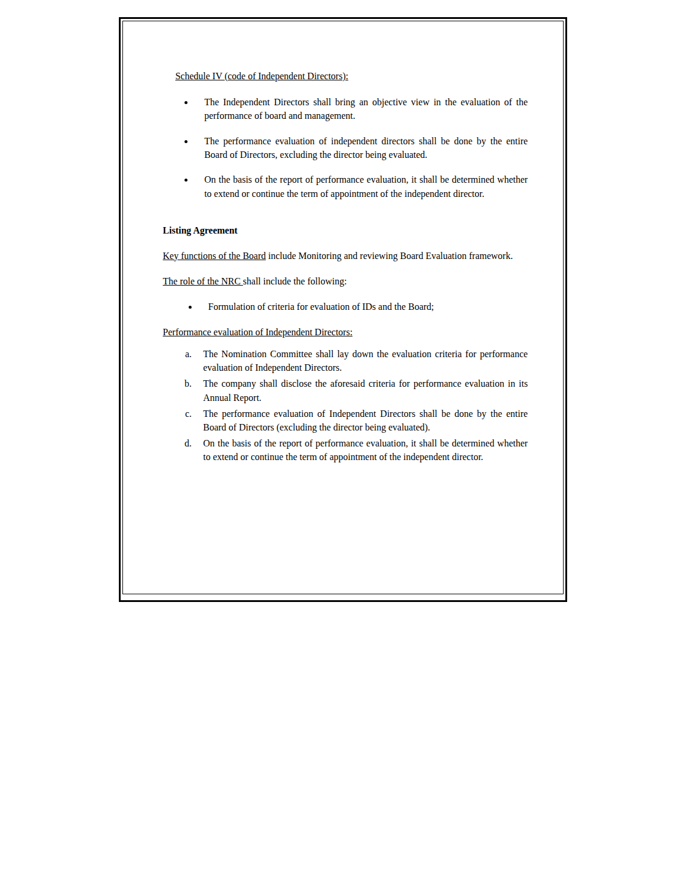Schedule IV (code of Independent Directors):
The Independent Directors shall bring an objective view in the evaluation of the performance of board and management.
The performance evaluation of independent directors shall be done by the entire Board of Directors, excluding the director being evaluated.
On the basis of the report of performance evaluation, it shall be determined whether to extend or continue the term of appointment of the independent director.
Listing Agreement
Key functions of the Board include Monitoring and reviewing Board Evaluation framework.
The role of the NRC shall include the following:
Formulation of criteria for evaluation of IDs and the Board;
Performance evaluation of Independent Directors:
The Nomination Committee shall lay down the evaluation criteria for performance evaluation of Independent Directors.
The company shall disclose the aforesaid criteria for performance evaluation in its Annual Report.
The performance evaluation of Independent Directors shall be done by the entire Board of Directors (excluding the director being evaluated).
On the basis of the report of performance evaluation, it shall be determined whether to extend or continue the term of appointment of the independent director.